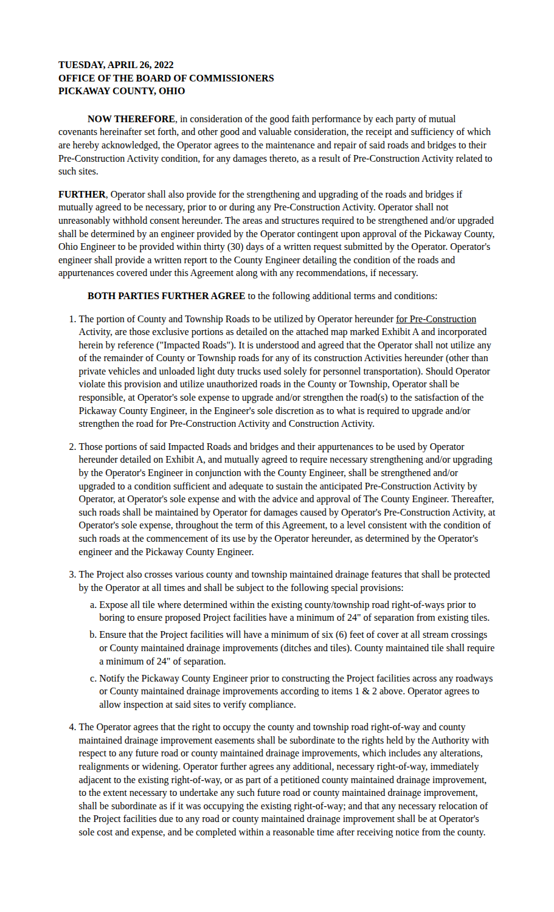TUESDAY, APRIL 26, 2022
OFFICE OF THE BOARD OF COMMISSIONERS
PICKAWAY COUNTY, OHIO
NOW THEREFORE, in consideration of the good faith performance by each party of mutual covenants hereinafter set forth, and other good and valuable consideration, the receipt and sufficiency of which are hereby acknowledged, the Operator agrees to the maintenance and repair of said roads and bridges to their Pre-Construction Activity condition, for any damages thereto, as a result of Pre-Construction Activity related to such sites.
FURTHER, Operator shall also provide for the strengthening and upgrading of the roads and bridges if mutually agreed to be necessary, prior to or during any Pre-Construction Activity. Operator shall not unreasonably withhold consent hereunder. The areas and structures required to be strengthened and/or upgraded shall be determined by an engineer provided by the Operator contingent upon approval of the Pickaway County, Ohio Engineer to be provided within thirty (30) days of a written request submitted by the Operator. Operator's engineer shall provide a written report to the County Engineer detailing the condition of the roads and appurtenances covered under this Agreement along with any recommendations, if necessary.
BOTH PARTIES FURTHER AGREE to the following additional terms and conditions:
The portion of County and Township Roads to be utilized by Operator hereunder for Pre-Construction Activity, are those exclusive portions as detailed on the attached map marked Exhibit A and incorporated herein by reference ("Impacted Roads"). It is understood and agreed that the Operator shall not utilize any of the remainder of County or Township roads for any of its construction Activities hereunder (other than private vehicles and unloaded light duty trucks used solely for personnel transportation). Should Operator violate this provision and utilize unauthorized roads in the County or Township, Operator shall be responsible, at Operator's sole expense to upgrade and/or strengthen the road(s) to the satisfaction of the Pickaway County Engineer, in the Engineer's sole discretion as to what is required to upgrade and/or strengthen the road for Pre-Construction Activity and Construction Activity.
Those portions of said Impacted Roads and bridges and their appurtenances to be used by Operator hereunder detailed on Exhibit A, and mutually agreed to require necessary strengthening and/or upgrading by the Operator's Engineer in conjunction with the County Engineer, shall be strengthened and/or upgraded to a condition sufficient and adequate to sustain the anticipated Pre-Construction Activity by Operator, at Operator's sole expense and with the advice and approval of The County Engineer. Thereafter, such roads shall be maintained by Operator for damages caused by Operator's Pre-Construction Activity, at Operator's sole expense, throughout the term of this Agreement, to a level consistent with the condition of such roads at the commencement of its use by the Operator hereunder, as determined by the Operator's engineer and the Pickaway County Engineer.
The Project also crosses various county and township maintained drainage features that shall be protected by the Operator at all times and shall be subject to the following special provisions:
Expose all tile where determined within the existing county/township road right-of-ways prior to boring to ensure proposed Project facilities have a minimum of 24" of separation from existing tiles.
Ensure that the Project facilities will have a minimum of six (6) feet of cover at all stream crossings or County maintained drainage improvements (ditches and tiles). County maintained tile shall require a minimum of 24" of separation.
Notify the Pickaway County Engineer prior to constructing the Project facilities across any roadways or County maintained drainage improvements according to items 1 & 2 above. Operator agrees to allow inspection at said sites to verify compliance.
The Operator agrees that the right to occupy the county and township road right-of-way and county maintained drainage improvement easements shall be subordinate to the rights held by the Authority with respect to any future road or county maintained drainage improvements, which includes any alterations, realignments or widening. Operator further agrees any additional, necessary right-of-way, immediately adjacent to the existing right-of-way, or as part of a petitioned county maintained drainage improvement, to the extent necessary to undertake any such future road or county maintained drainage improvement, shall be subordinate as if it was occupying the existing right-of-way; and that any necessary relocation of the Project facilities due to any road or county maintained drainage improvement shall be at Operator's sole cost and expense, and be completed within a reasonable time after receiving notice from the county.